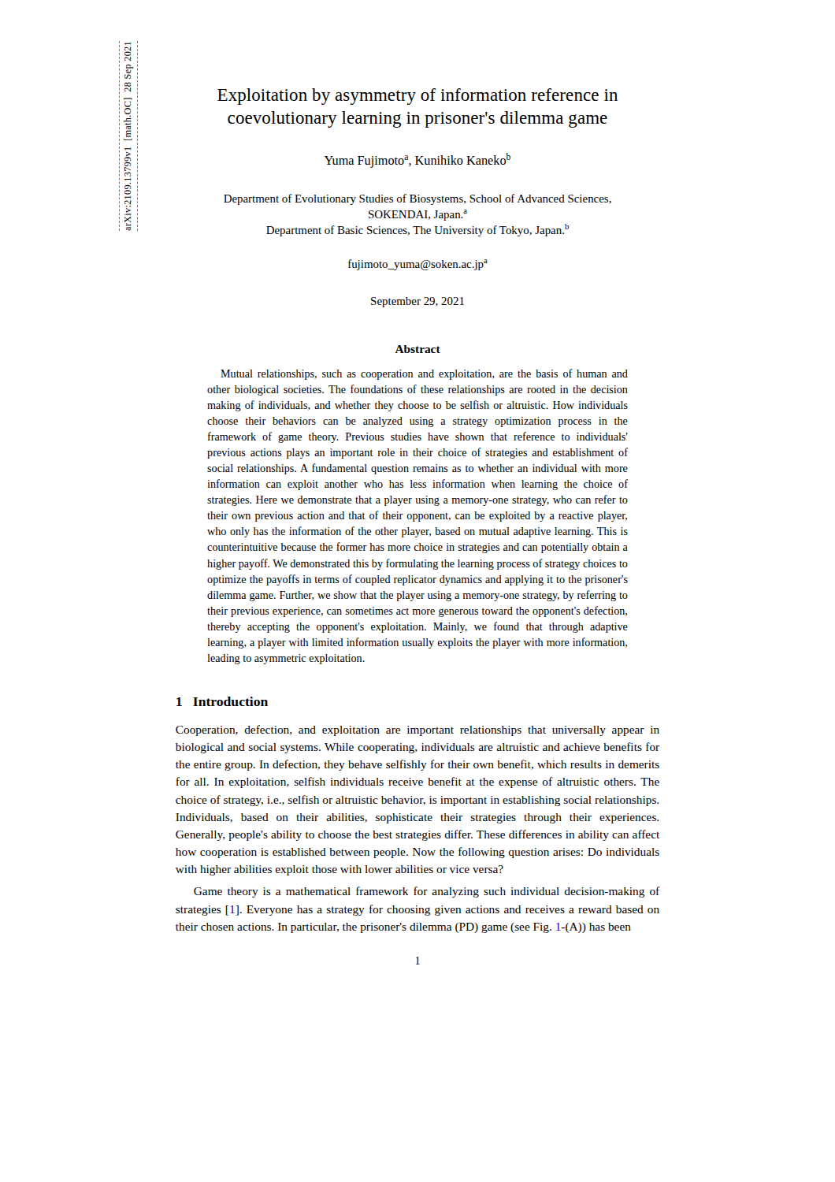arXiv:2109.13799v1 [math.OC] 28 Sep 2021
Exploitation by asymmetry of information reference in
coevolutionary learning in prisoner's dilemma game
Yuma Fujimotoa, Kunihiko Kanekob
Department of Evolutionary Studies of Biosystems, School of Advanced Sciences,
SOKENDAI, Japan.a
Department of Basic Sciences, The University of Tokyo, Japan.b
fujimoto_yuma@soken.ac.jpa
September 29, 2021
Abstract
Mutual relationships, such as cooperation and exploitation, are the basis of human and other biological societies. The foundations of these relationships are rooted in the decision making of individuals, and whether they choose to be selfish or altruistic. How individuals choose their behaviors can be analyzed using a strategy optimization process in the framework of game theory. Previous studies have shown that reference to individuals' previous actions plays an important role in their choice of strategies and establishment of social relationships. A fundamental question remains as to whether an individual with more information can exploit another who has less information when learning the choice of strategies. Here we demonstrate that a player using a memory-one strategy, who can refer to their own previous action and that of their opponent, can be exploited by a reactive player, who only has the information of the other player, based on mutual adaptive learning. This is counterintuitive because the former has more choice in strategies and can potentially obtain a higher payoff. We demonstrated this by formulating the learning process of strategy choices to optimize the payoffs in terms of coupled replicator dynamics and applying it to the prisoner's dilemma game. Further, we show that the player using a memory-one strategy, by referring to their previous experience, can sometimes act more generous toward the opponent's defection, thereby accepting the opponent's exploitation. Mainly, we found that through adaptive learning, a player with limited information usually exploits the player with more information, leading to asymmetric exploitation.
1 Introduction
Cooperation, defection, and exploitation are important relationships that universally appear in biological and social systems. While cooperating, individuals are altruistic and achieve benefits for the entire group. In defection, they behave selfishly for their own benefit, which results in demerits for all. In exploitation, selfish individuals receive benefit at the expense of altruistic others. The choice of strategy, i.e., selfish or altruistic behavior, is important in establishing social relationships. Individuals, based on their abilities, sophisticate their strategies through their experiences. Generally, people's ability to choose the best strategies differ. These differences in ability can affect how cooperation is established between people. Now the following question arises: Do individuals with higher abilities exploit those with lower abilities or vice versa?
Game theory is a mathematical framework for analyzing such individual decision-making of strategies [1]. Everyone has a strategy for choosing given actions and receives a reward based on their chosen actions. In particular, the prisoner's dilemma (PD) game (see Fig. 1-(A)) has been
1